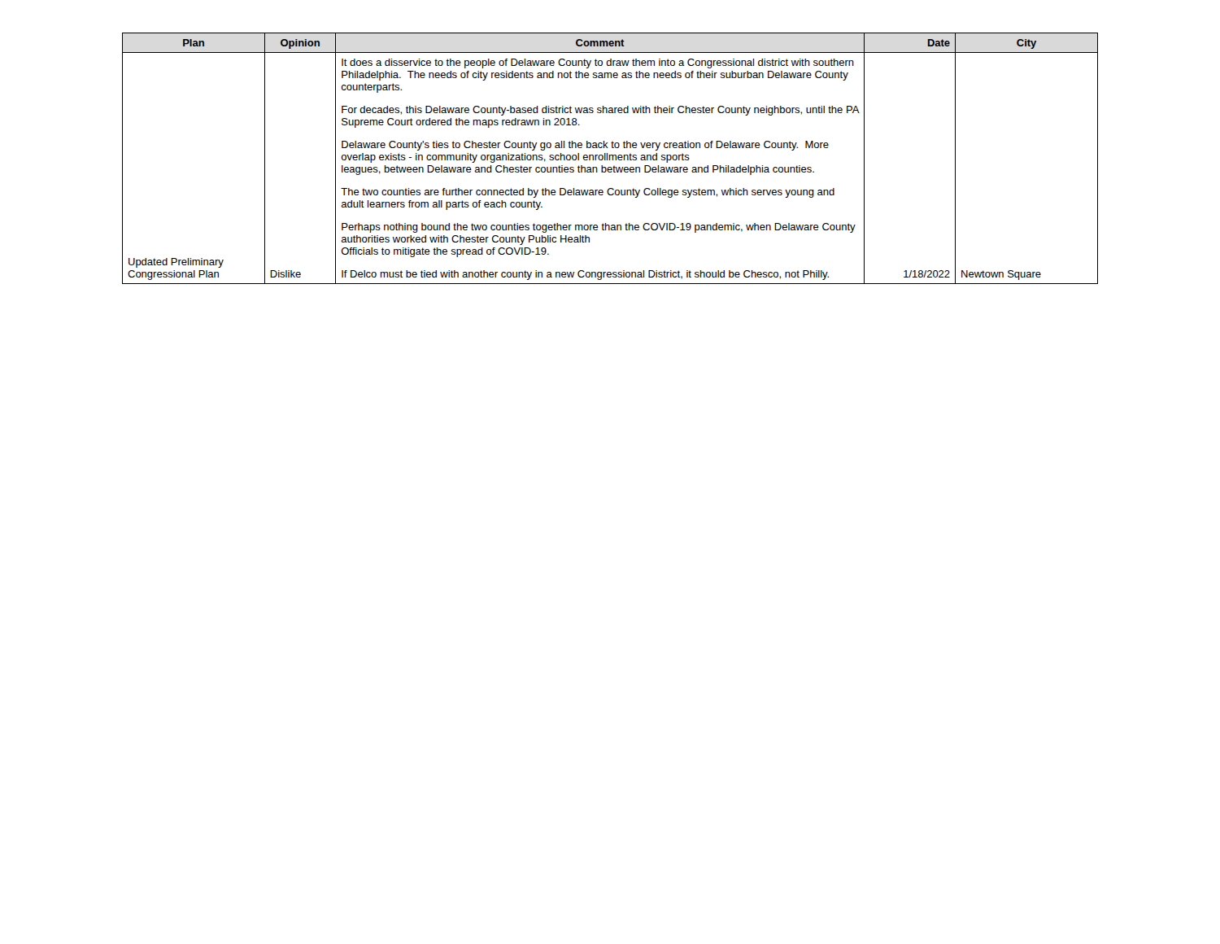| Plan | Opinion | Comment | Date | City |
| --- | --- | --- | --- | --- |
| Updated Preliminary Congressional Plan | Dislike | It does a disservice to the people of Delaware County to draw them into a Congressional district with southern Philadelphia. The needs of city residents and not the same as the needs of their suburban Delaware County counterparts. For decades, this Delaware County-based district was shared with their Chester County neighbors, until the PA Supreme Court ordered the maps redrawn in 2018. Delaware County's ties to Chester County go all the back to the very creation of Delaware County. More overlap exists - in community organizations, school enrollments and sports leagues, between Delaware and Chester counties than between Delaware and Philadelphia counties. The two counties are further connected by the Delaware County College system, which serves young and adult learners from all parts of each county. Perhaps nothing bound the two counties together more than the COVID-19 pandemic, when Delaware County authorities worked with Chester County Public Health Officials to mitigate the spread of COVID-19. If Delco must be tied with another county in a new Congressional District, it should be Chesco, not Philly. | 1/18/2022 | Newtown Square |